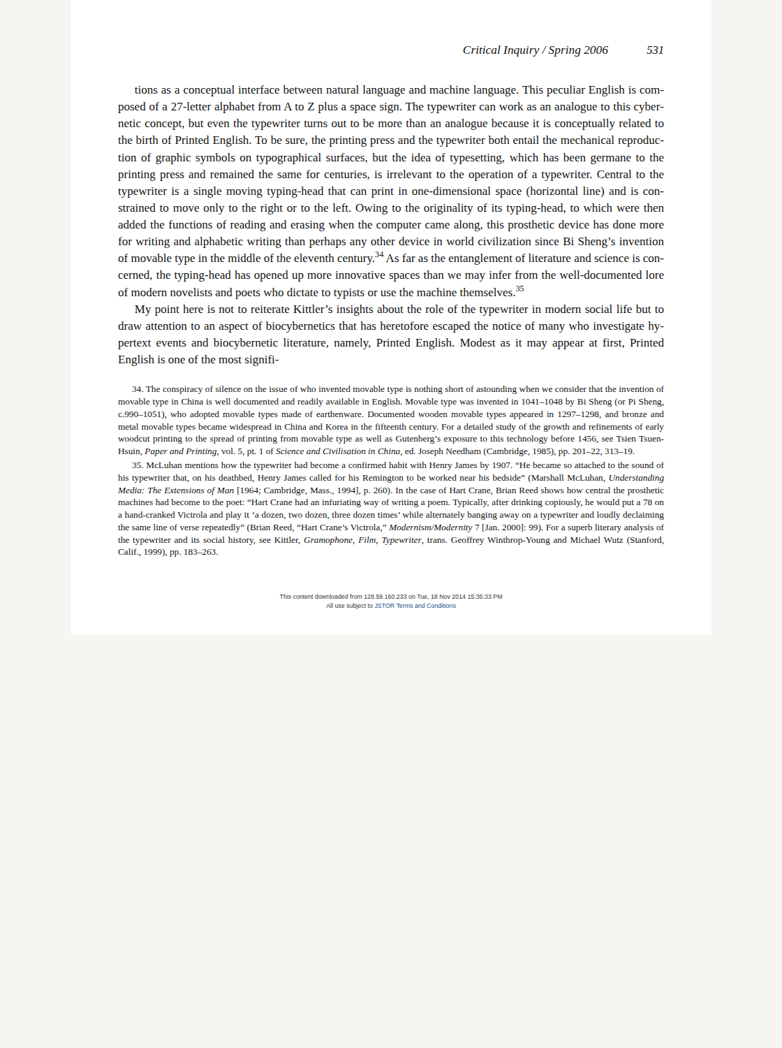Critical Inquiry / Spring 2006 531
tions as a conceptual interface between natural language and machine language. This peculiar English is composed of a 27-letter alphabet from A to Z plus a space sign. The typewriter can work as an analogue to this cybernetic concept, but even the typewriter turns out to be more than an analogue because it is conceptually related to the birth of Printed English. To be sure, the printing press and the typewriter both entail the mechanical reproduction of graphic symbols on typographical surfaces, but the idea of typesetting, which has been germane to the printing press and remained the same for centuries, is irrelevant to the operation of a typewriter. Central to the typewriter is a single moving typing-head that can print in one-dimensional space (horizontal line) and is constrained to move only to the right or to the left. Owing to the originality of its typing-head, to which were then added the functions of reading and erasing when the computer came along, this prosthetic device has done more for writing and alphabetic writing than perhaps any other device in world civilization since Bi Sheng’s invention of movable type in the middle of the eleventh century.34 As far as the entanglement of literature and science is concerned, the typing-head has opened up more innovative spaces than we may infer from the well-documented lore of modern novelists and poets who dictate to typists or use the machine themselves.35
My point here is not to reiterate Kittler’s insights about the role of the typewriter in modern social life but to draw attention to an aspect of biocybernetics that has heretofore escaped the notice of many who investigate hypertext events and biocybernetic literature, namely, Printed English. Modest as it may appear at first, Printed English is one of the most signifi-
34. The conspiracy of silence on the issue of who invented movable type is nothing short of astounding when we consider that the invention of movable type in China is well documented and readily available in English. Movable type was invented in 1041–1048 by Bi Sheng (or Pi Sheng, c.990–1051), who adopted movable types made of earthenware. Documented wooden movable types appeared in 1297–1298, and bronze and metal movable types became widespread in China and Korea in the fifteenth century. For a detailed study of the growth and refinements of early woodcut printing to the spread of printing from movable type as well as Gutenberg’s exposure to this technology before 1456, see Tsien Tsuen-Hsuin, Paper and Printing, vol. 5, pt. 1 of Science and Civilisation in China, ed. Joseph Needham (Cambridge, 1985), pp. 201–22, 313–19.
35. McLuhan mentions how the typewriter had become a confirmed habit with Henry James by 1907. “He became so attached to the sound of his typewriter that, on his deathbed, Henry James called for his Remington to be worked near his bedside” (Marshall McLuhan, Understanding Media: The Extensions of Man [1964; Cambridge, Mass., 1994], p. 260). In the case of Hart Crane, Brian Reed shows how central the prosthetic machines had become to the poet: “Hart Crane had an infuriating way of writing a poem. Typically, after drinking copiously, he would put a 78 on a hand-cranked Victrola and play it ‘a dozen, two dozen, three dozen times’ while alternately banging away on a typewriter and loudly declaiming the same line of verse repeatedly” (Brian Reed, “Hart Crane’s Victrola,” Modernism/Modernity 7 [Jan. 2000]: 99). For a superb literary analysis of the typewriter and its social history, see Kittler, Gramophone, Film, Typewriter, trans. Geoffrey Winthrop-Young and Michael Wutz (Stanford, Calif., 1999), pp. 183–263.
This content downloaded from 128.59.160.233 on Tue, 18 Nov 2014 15:35:33 PM
All use subject to JSTOR Terms and Conditions